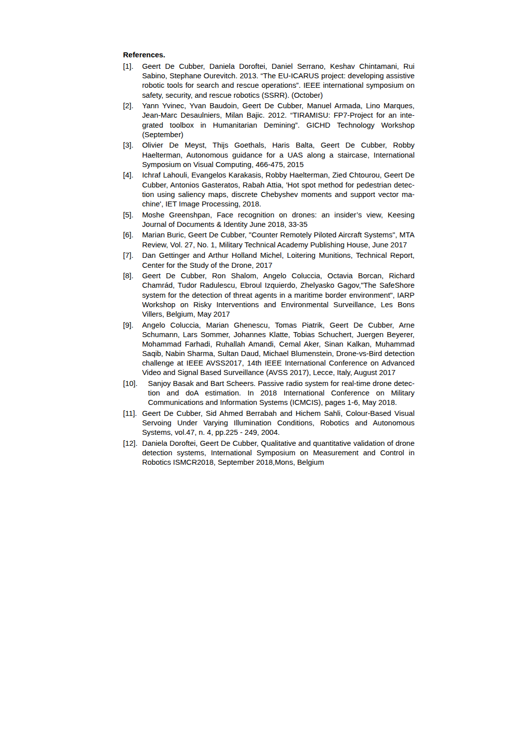References.
[1]. Geert De Cubber, Daniela Doroftei, Daniel Serrano, Keshav Chintamani, Rui Sabino, Stephane Ourevitch. 2013. “The EU-ICARUS project: developing assistive robotic tools for search and rescue operations”. IEEE international symposium on safety, security, and rescue robotics (SSRR). (October)
[2]. Yann Yvinec, Yvan Baudoin, Geert De Cubber, Manuel Armada, Lino Marques, Jean-Marc Desaulniers, Milan Bajic. 2012. “TIRAMISU: FP7-Project for an integrated toolbox in Humanitarian Demining”. GICHD Technology Workshop (September)
[3]. Olivier De Meyst, Thijs Goethals, Haris Balta, Geert De Cubber, Robby Haelterman, Autonomous guidance for a UAS along a staircase, International Symposium on Visual Computing, 466-475, 2015
[4]. Ichraf Lahouli, Evangelos Karakasis, Robby Haelterman, Zied Chtourou, Geert De Cubber, Antonios Gasteratos, Rabah Attia, 'Hot spot method for pedestrian detection using saliency maps, discrete Chebyshev moments and support vector machine', IET Image Processing, 2018.
[5]. Moshe Greenshpan, Face recognition on drones: an insider’s view, Keesing Journal of Documents & Identity June 2018, 33-35
[6]. Marian Buric, Geert De Cubber, "Counter Remotely Piloted Aircraft Systems", MTA Review, Vol. 27, No. 1, Military Technical Academy Publishing House, June 2017
[7]. Dan Gettinger and Arthur Holland Michel, Loitering Munitions, Technical Report, Center for the Study of the Drone, 2017
[8]. Geert De Cubber, Ron Shalom, Angelo Coluccia, Octavia Borcan, Richard Chamrád, Tudor Radulescu, Ebroul Izquierdo, Zhelyasko Gagov,"The SafeShore system for the detection of threat agents in a maritime border environment", IARP Workshop on Risky Interventions and Environmental Surveillance, Les Bons Villers, Belgium, May 2017
[9]. Angelo Coluccia, Marian Ghenescu, Tomas Piatrik, Geert De Cubber, Arne Schumann, Lars Sommer, Johannes Klatte, Tobias Schuchert, Juergen Beyerer, Mohammad Farhadi, Ruhallah Amandi, Cemal Aker, Sinan Kalkan, Muhammad Saqib, Nabin Sharma, Sultan Daud, Michael Blumenstein, Drone-vs-Bird detection challenge at IEEE AVSS2017, 14th IEEE International Conference on Advanced Video and Signal Based Surveillance (AVSS 2017), Lecce, Italy, August 2017
[10]. Sanjoy Basak and Bart Scheers. Passive radio system for real-time drone detection and doA estimation. In 2018 International Conference on Military Communications and Information Systems (ICMCIS), pages 1-6, May 2018.
[11]. Geert De Cubber, Sid Ahmed Berrabah and Hichem Sahli, Colour-Based Visual Servoing Under Varying Illumination Conditions, Robotics and Autonomous Systems, vol.47, n. 4, pp.225 - 249, 2004.
[12]. Daniela Doroftei, Geert De Cubber, Qualitative and quantitative validation of drone detection systems, International Symposium on Measurement and Control in Robotics ISMCR2018, September 2018,Mons, Belgium